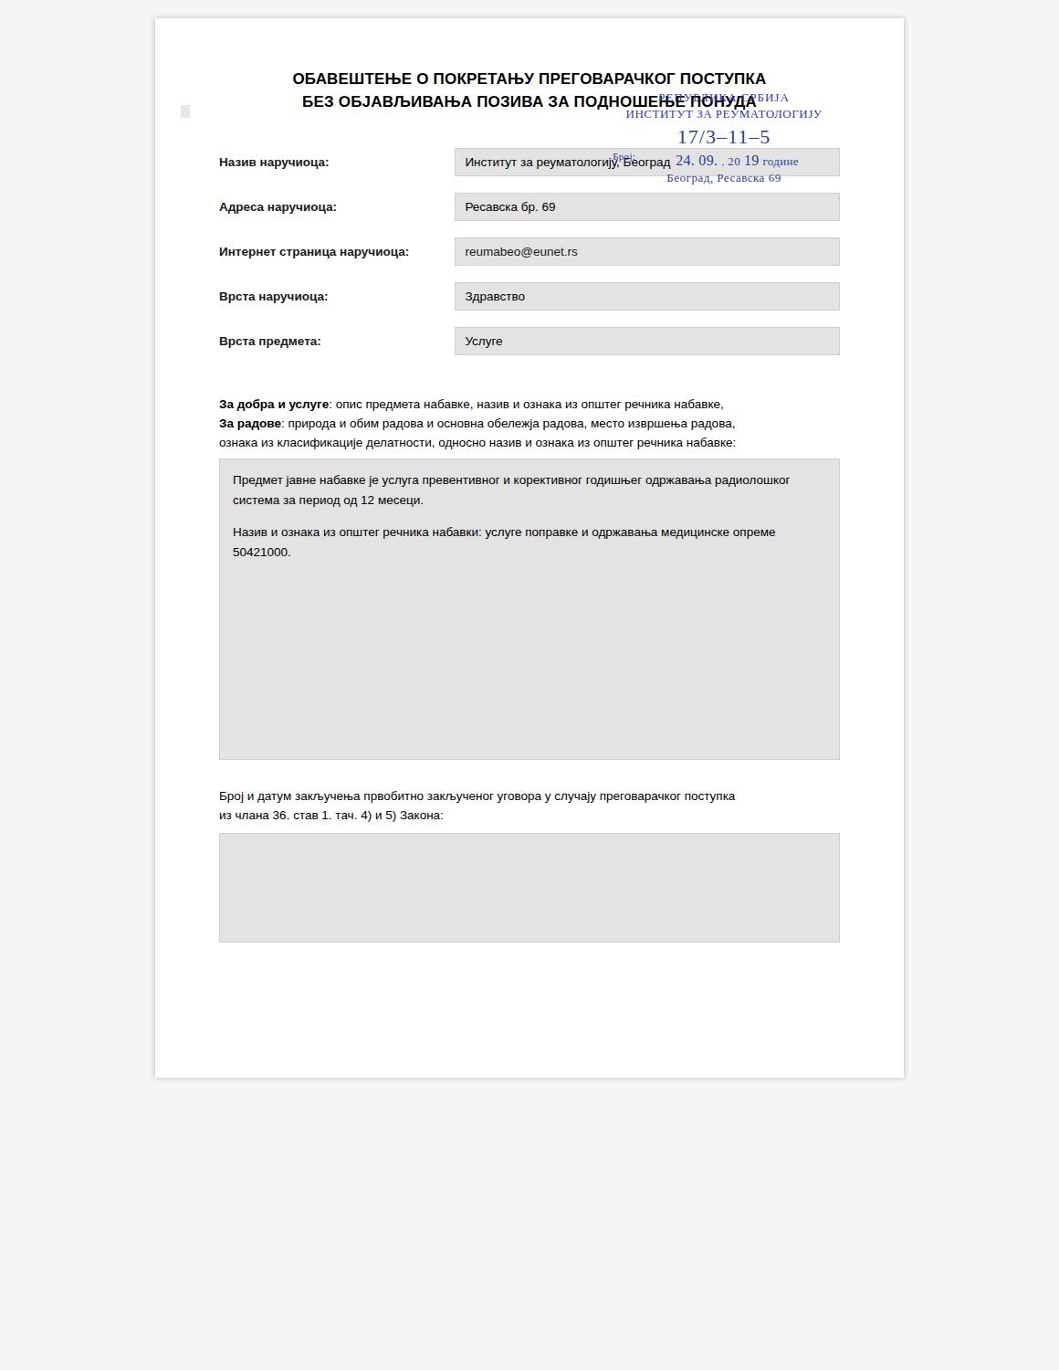ОБАВЕШТЕЊЕ О ПОКРЕТАЊУ ПРЕГОВАРАЧКОГ ПОСТУПКА
БЕЗ ОБЈАВЉИВАЊА ПОЗИВА ЗА ПОДНОШЕЊЕ ПОНУДА
РЕПУБЛИКА СРБИЈА
ИНСТИТУТ ЗА РЕУМАТОЛОГИЈУ
17/3–11–5
Број: 24. 09. . 2019 године
Београд, Ресавска 69
| Назив наручиоца: | Институт за реуматологију, Београд |
| Адреса наручиоца: | Ресавска бр. 69 |
| Интернет страница наручиоца: | reumabeo@eunet.rs |
| Врста наручиоца: | Здравство |
| Врста предмета: | Услуге |
За добра и услуге: опис предмета набавке, назив и ознака из општег речника набавке,
За радове: природа и обим радова и основна обележја радова, место извршења радова,
ознака из класификације делатности, односно назив и ознака из општег речника набавке:
Предмет јавне набавке је услуга превентивног и корективног годишњег одржавања радиолошког система за период од 12 месеци.
Назив и ознака из општег речника набавки: услуге поправке и одржавања медицинске опреме 50421000.
Број и датум закључења првобитно закљученог уговора у случају преговарачког поступка
из члана 36. став 1. тач. 4) и 5) Закона: